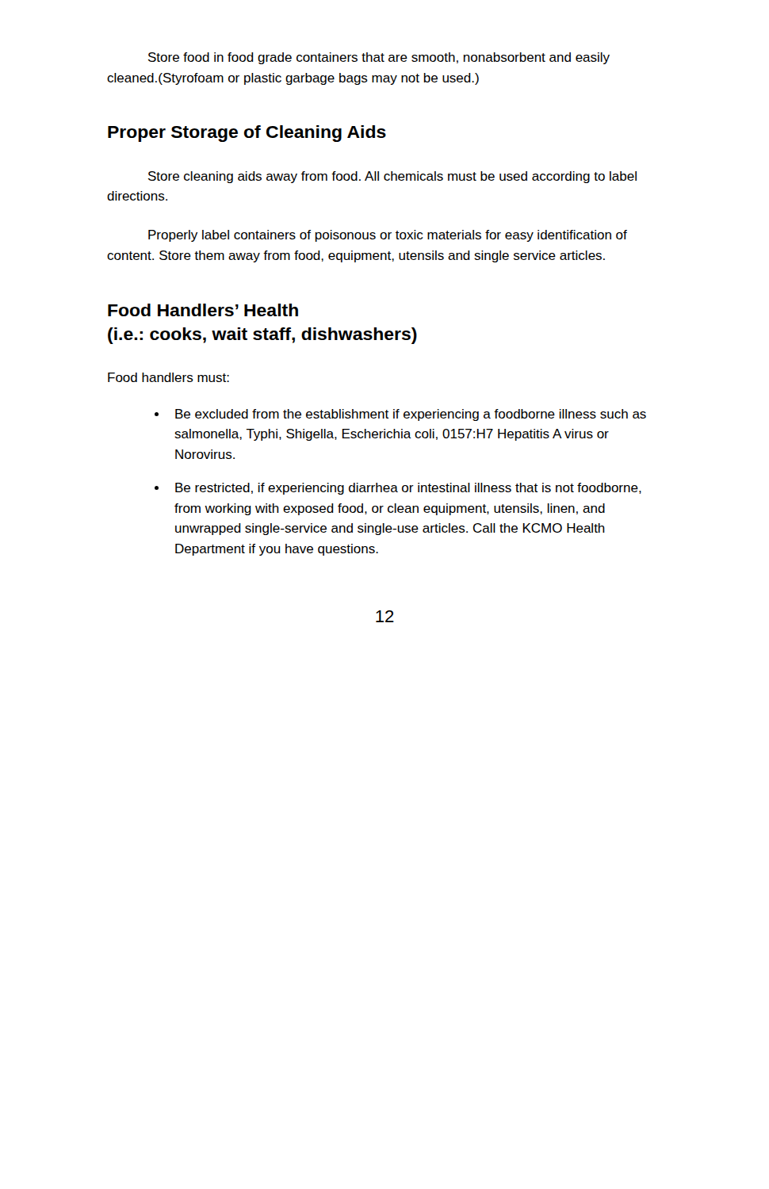Store food in food grade containers that are smooth, nonabsorbent and easily cleaned.(Styrofoam or plastic garbage bags may not be used.)
Proper Storage of Cleaning Aids
Store cleaning aids away from food. All chemicals must be used according to label directions.
Properly label containers of poisonous or toxic materials for easy identification of content. Store them away from food, equipment, utensils and single service articles.
Food Handlers’ Health
(i.e.: cooks, wait staff, dishwashers)
Food handlers must:
Be excluded from the establishment if experiencing a foodborne illness such as salmonella, Typhi, Shigella, Escherichia coli, 0157:H7 Hepatitis A virus or Norovirus.
Be restricted, if experiencing diarrhea or intestinal illness that is not foodborne, from working with exposed food, or clean equipment, utensils, linen, and unwrapped single-service and single-use articles. Call the KCMO Health Department if you have questions.
12